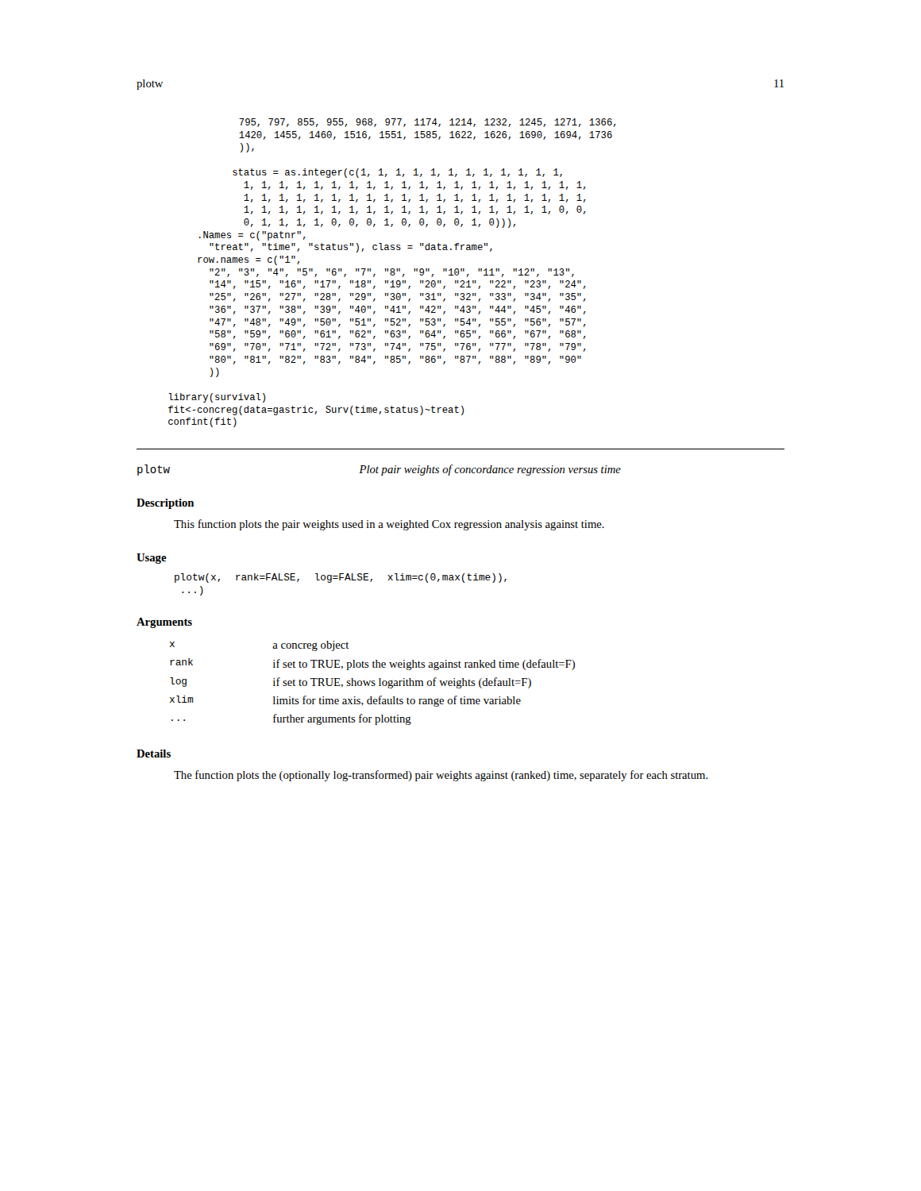plotw 11
795, 797, 855, 955, 968, 977, 1174, 1214, 1232, 1245, 1271, 1366,
1420, 1455, 1460, 1516, 1551, 1585, 1622, 1626, 1690, 1694, 1736
)),
      status = as.integer(c(1, 1, 1, 1, 1, 1, 1, 1, 1, 1, 1, 1,
        1, 1, 1, 1, 1, 1, 1, 1, 1, 1, 1, 1, 1, 1, 1, 1, 1, 1, 1, 1,
        1, 1, 1, 1, 1, 1, 1, 1, 1, 1, 1, 1, 1, 1, 1, 1, 1, 1, 1, 1,
        1, 1, 1, 1, 1, 1, 1, 1, 1, 1, 1, 1, 1, 1, 1, 1, 1, 1, 0, 0,
        0, 1, 1, 1, 1, 0, 0, 0, 1, 0, 0, 0, 0, 1, 0))),
.Names = c("patnr",
  "treat", "time", "status"), class = "data.frame",
row.names = c("1",
  "2", "3", "4", "5", "6", "7", "8", "9", "10", "11", "12", "13",
  "14", "15", "16", "17", "18", "19", "20", "21", "22", "23", "24",
  "25", "26", "27", "28", "29", "30", "31", "32", "33", "34", "35",
  "36", "37", "38", "39", "40", "41", "42", "43", "44", "45", "46",
  "47", "48", "49", "50", "51", "52", "53", "54", "55", "56", "57",
  "58", "59", "60", "61", "62", "63", "64", "65", "66", "67", "68",
  "69", "70", "71", "72", "73", "74", "75", "76", "77", "78", "79",
  "80", "81", "82", "83", "84", "85", "86", "87", "88", "89", "90"
  ))
library(survival)
fit<-concreg(data=gastric, Surv(time,status)~treat)
confint(fit)
plotw Plot pair weights of concordance regression versus time
Description
This function plots the pair weights used in a weighted Cox regression analysis against time.
Usage
plotw(x,  rank=FALSE,  log=FALSE,  xlim=c(0,max(time)),
 ...)
Arguments
| x | a concreg object |
| rank | if set to TRUE, plots the weights against ranked time (default=F) |
| log | if set to TRUE, shows logarithm of weights (default=F) |
| xlim | limits for time axis, defaults to range of time variable |
| ... | further arguments for plotting |
Details
The function plots the (optionally log-transformed) pair weights against (ranked) time, separately for each stratum.